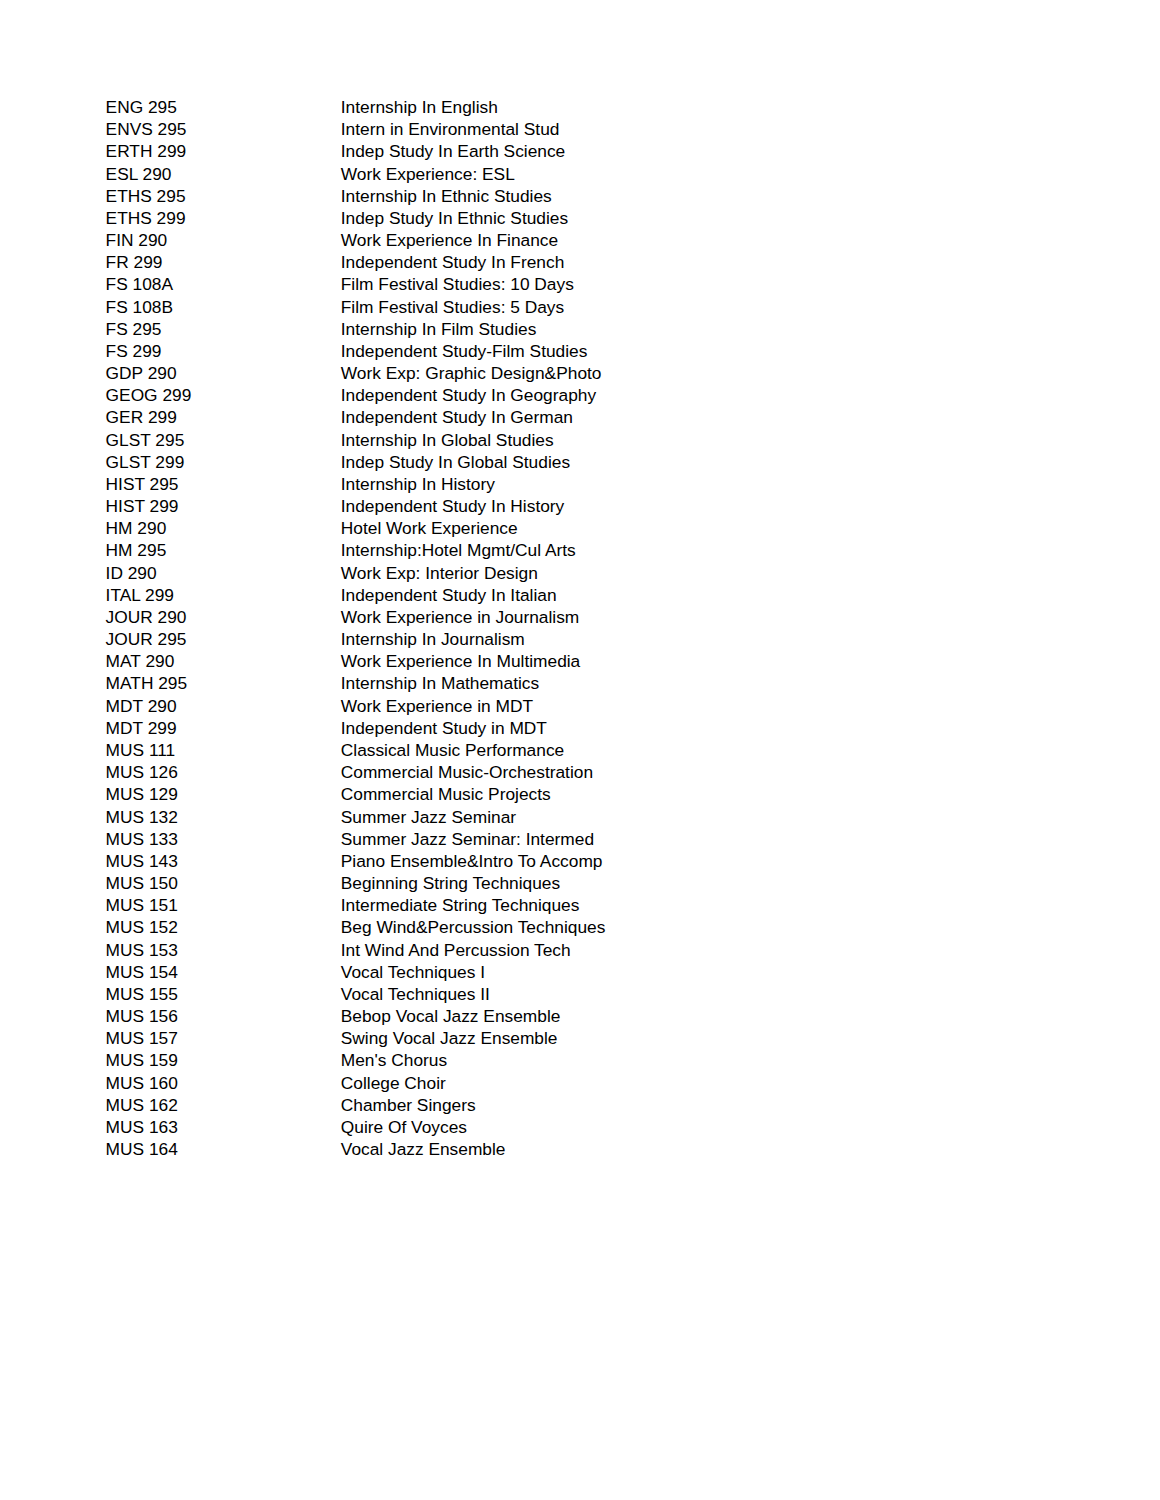| ENG 295 | Internship In English |
| ENVS 295 | Intern in Environmental Stud |
| ERTH 299 | Indep Study In Earth Science |
| ESL 290 | Work Experience: ESL |
| ETHS 295 | Internship In Ethnic Studies |
| ETHS 299 | Indep Study In Ethnic Studies |
| FIN 290 | Work Experience In Finance |
| FR 299 | Independent Study In French |
| FS 108A | Film Festival Studies: 10 Days |
| FS 108B | Film Festival Studies: 5 Days |
| FS 295 | Internship In Film Studies |
| FS 299 | Independent Study-Film Studies |
| GDP 290 | Work Exp: Graphic Design&Photo |
| GEOG 299 | Independent Study In Geography |
| GER 299 | Independent Study In German |
| GLST 295 | Internship In Global Studies |
| GLST 299 | Indep Study In Global Studies |
| HIST 295 | Internship In History |
| HIST 299 | Independent Study In History |
| HM 290 | Hotel Work Experience |
| HM 295 | Internship:Hotel Mgmt/Cul Arts |
| ID 290 | Work Exp: Interior Design |
| ITAL 299 | Independent Study In Italian |
| JOUR 290 | Work Experience in Journalism |
| JOUR 295 | Internship In Journalism |
| MAT 290 | Work Experience In Multimedia |
| MATH 295 | Internship In Mathematics |
| MDT 290 | Work Experience in MDT |
| MDT 299 | Independent Study in MDT |
| MUS 111 | Classical Music Performance |
| MUS 126 | Commercial Music-Orchestration |
| MUS 129 | Commercial Music Projects |
| MUS 132 | Summer Jazz Seminar |
| MUS 133 | Summer Jazz Seminar: Intermed |
| MUS 143 | Piano Ensemble&Intro To Accomp |
| MUS 150 | Beginning String Techniques |
| MUS 151 | Intermediate String Techniques |
| MUS 152 | Beg Wind&Percussion Techniques |
| MUS 153 | Int Wind And Percussion Tech |
| MUS 154 | Vocal Techniques I |
| MUS 155 | Vocal Techniques II |
| MUS 156 | Bebop Vocal Jazz Ensemble |
| MUS 157 | Swing Vocal Jazz Ensemble |
| MUS 159 | Men's Chorus |
| MUS 160 | College Choir |
| MUS 162 | Chamber Singers |
| MUS 163 | Quire Of Voyces |
| MUS 164 | Vocal Jazz Ensemble |